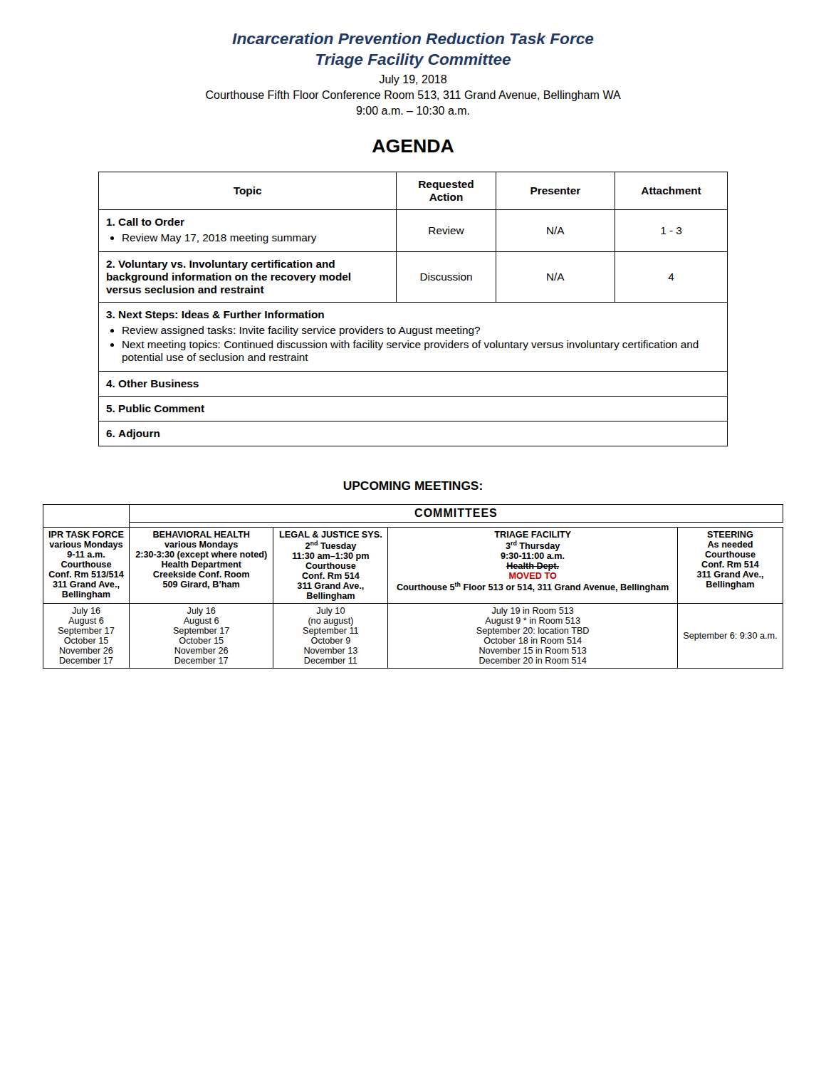Incarceration Prevention Reduction Task Force
Triage Facility Committee
July 19, 2018
Courthouse Fifth Floor Conference Room 513, 311 Grand Avenue, Bellingham WA
9:00 a.m. – 10:30 a.m.
AGENDA
| Topic | Requested Action | Presenter | Attachment |
| --- | --- | --- | --- |
| 1. Call to Order Review May 17, 2018 meeting summary | Review | N/A | 1 - 3 |
| 2. Voluntary vs. Involuntary certification and background information on the recovery model versus seclusion and restraint | Discussion | N/A | 4 |
| 3. Next Steps: Ideas & Further Information Review assigned tasks: Invite facility service providers to August meeting? Next meeting topics: Continued discussion with facility service providers of voluntary versus involuntary certification and potential use of seclusion and restraint |
| 4. Other Business |
| 5. Public Comment |
| 6. Adjourn |
UPCOMING MEETINGS:
| | COMMITTEES |
| IPR TASK FORCE various Mondays 9-11 a.m. Courthouse Conf. Rm 513/514 311 Grand Ave., Bellingham | BEHAVIORAL HEALTH various Mondays 2:30-3:30 (except where noted) Health Department Creekside Conf. Room 509 Girard, B’ham | LEGAL & JUSTICE SYS. 2 nd Tuesday 11:30 am–1:30 pm Courthouse Conf. Rm 514 311 Grand Ave., Bellingham | TRIAGE FACILITY 3 rd Thursday 9:30-11:00 a.m. Health Dept. MOVED TO Courthouse 5 th Floor 513 or 514, 311 Grand Avenue, Bellingham | STEERING As needed Courthouse Conf. Rm 514 311 Grand Ave., Bellingham |
| July 16 August 6 September 17 October 15 November 26 December 17 | July 16 August 6 September 17 October 15 November 26 December 17 | July 10 (no august) September 11 October 9 November 13 December 11 | July 19 in Room 513 August 9 * in Room 513 September 20: location TBD October 18 in Room 514 November 15 in Room 513 December 20 in Room 514 | September 6: 9:30 a.m. |